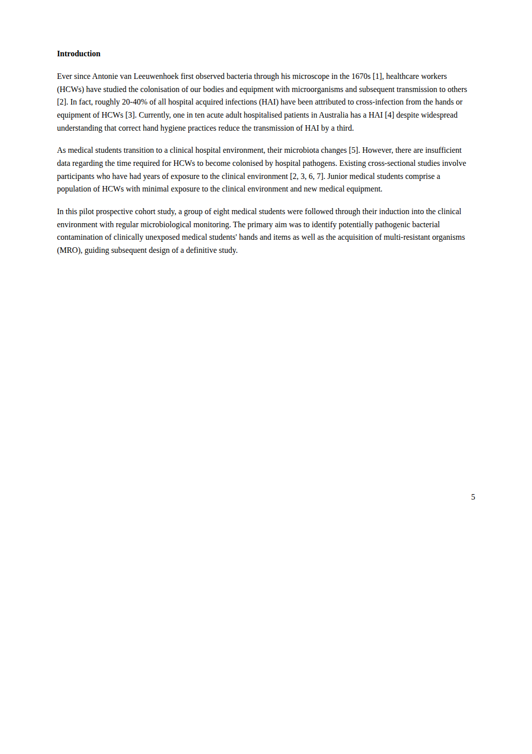Introduction
Ever since Antonie van Leeuwenhoek first observed bacteria through his microscope in the 1670s [1], healthcare workers (HCWs) have studied the colonisation of our bodies and equipment with microorganisms and subsequent transmission to others [2]. In fact, roughly 20-40% of all hospital acquired infections (HAI) have been attributed to cross-infection from the hands or equipment of HCWs [3]. Currently, one in ten acute adult hospitalised patients in Australia has a HAI [4] despite widespread understanding that correct hand hygiene practices reduce the transmission of HAI by a third.
As medical students transition to a clinical hospital environment, their microbiota changes [5]. However, there are insufficient data regarding the time required for HCWs to become colonised by hospital pathogens. Existing cross-sectional studies involve participants who have had years of exposure to the clinical environment [2, 3, 6, 7]. Junior medical students comprise a population of HCWs with minimal exposure to the clinical environment and new medical equipment.
In this pilot prospective cohort study, a group of eight medical students were followed through their induction into the clinical environment with regular microbiological monitoring. The primary aim was to identify potentially pathogenic bacterial contamination of clinically unexposed medical students' hands and items as well as the acquisition of multi-resistant organisms (MRO), guiding subsequent design of a definitive study.
5